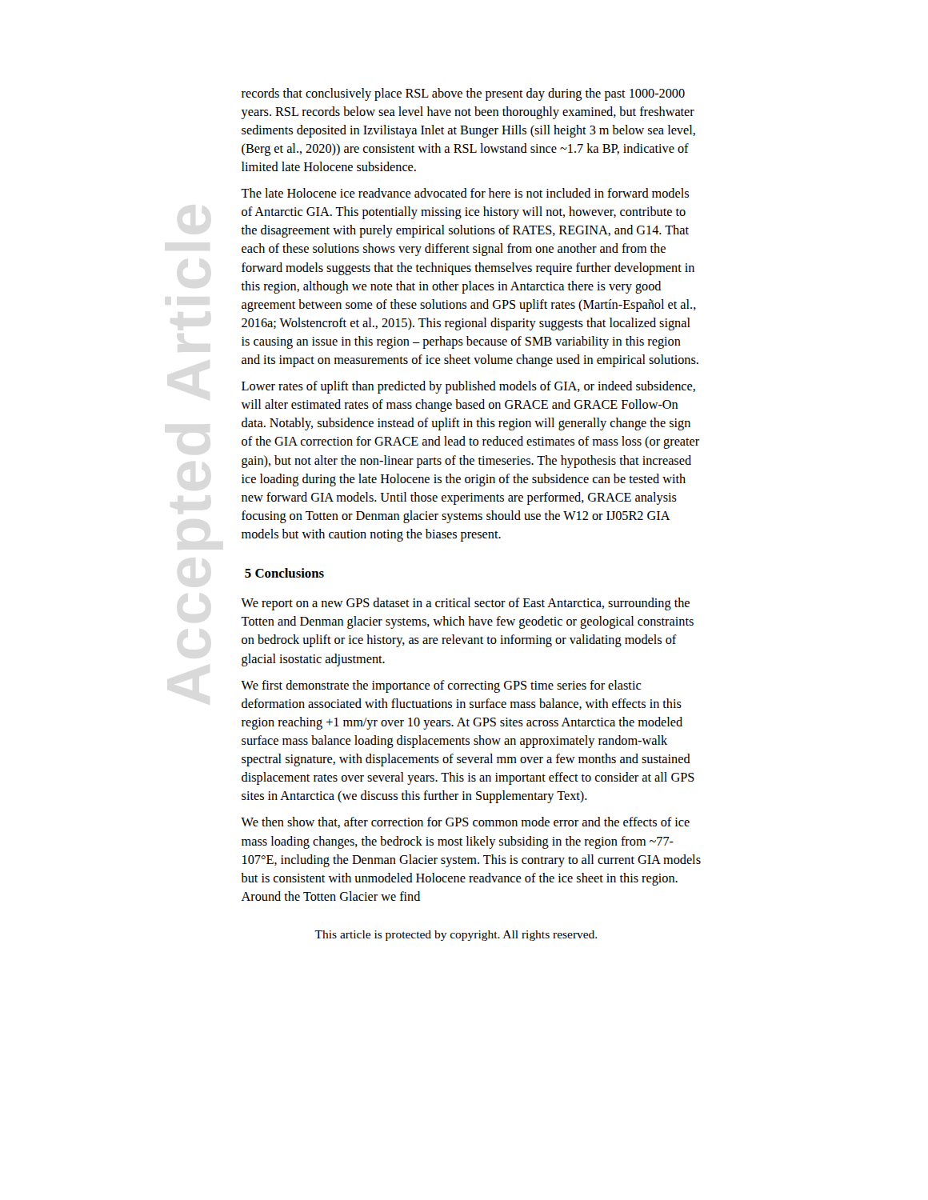Accepted Article
records that conclusively place RSL above the present day during the past 1000-2000 years. RSL records below sea level have not been thoroughly examined, but freshwater sediments deposited in Izvilistaya Inlet at Bunger Hills (sill height 3 m below sea level, (Berg et al., 2020)) are consistent with a RSL lowstand since ~1.7 ka BP, indicative of limited late Holocene subsidence.
The late Holocene ice readvance advocated for here is not included in forward models of Antarctic GIA. This potentially missing ice history will not, however, contribute to the disagreement with purely empirical solutions of RATES, REGINA, and G14. That each of these solutions shows very different signal from one another and from the forward models suggests that the techniques themselves require further development in this region, although we note that in other places in Antarctica there is very good agreement between some of these solutions and GPS uplift rates (Martín-Español et al., 2016a; Wolstencroft et al., 2015). This regional disparity suggests that localized signal is causing an issue in this region – perhaps because of SMB variability in this region and its impact on measurements of ice sheet volume change used in empirical solutions.
Lower rates of uplift than predicted by published models of GIA, or indeed subsidence, will alter estimated rates of mass change based on GRACE and GRACE Follow-On data. Notably, subsidence instead of uplift in this region will generally change the sign of the GIA correction for GRACE and lead to reduced estimates of mass loss (or greater gain), but not alter the non-linear parts of the timeseries. The hypothesis that increased ice loading during the late Holocene is the origin of the subsidence can be tested with new forward GIA models. Until those experiments are performed, GRACE analysis focusing on Totten or Denman glacier systems should use the W12 or IJ05R2 GIA models but with caution noting the biases present.
5 Conclusions
We report on a new GPS dataset in a critical sector of East Antarctica, surrounding the Totten and Denman glacier systems, which have few geodetic or geological constraints on bedrock uplift or ice history, as are relevant to informing or validating models of glacial isostatic adjustment.
We first demonstrate the importance of correcting GPS time series for elastic deformation associated with fluctuations in surface mass balance, with effects in this region reaching +1 mm/yr over 10 years. At GPS sites across Antarctica the modeled surface mass balance loading displacements show an approximately random-walk spectral signature, with displacements of several mm over a few months and sustained displacement rates over several years. This is an important effect to consider at all GPS sites in Antarctica (we discuss this further in Supplementary Text).
We then show that, after correction for GPS common mode error and the effects of ice mass loading changes, the bedrock is most likely subsiding in the region from ~77-107°E, including the Denman Glacier system. This is contrary to all current GIA models but is consistent with unmodeled Holocene readvance of the ice sheet in this region. Around the Totten Glacier we find
This article is protected by copyright. All rights reserved.